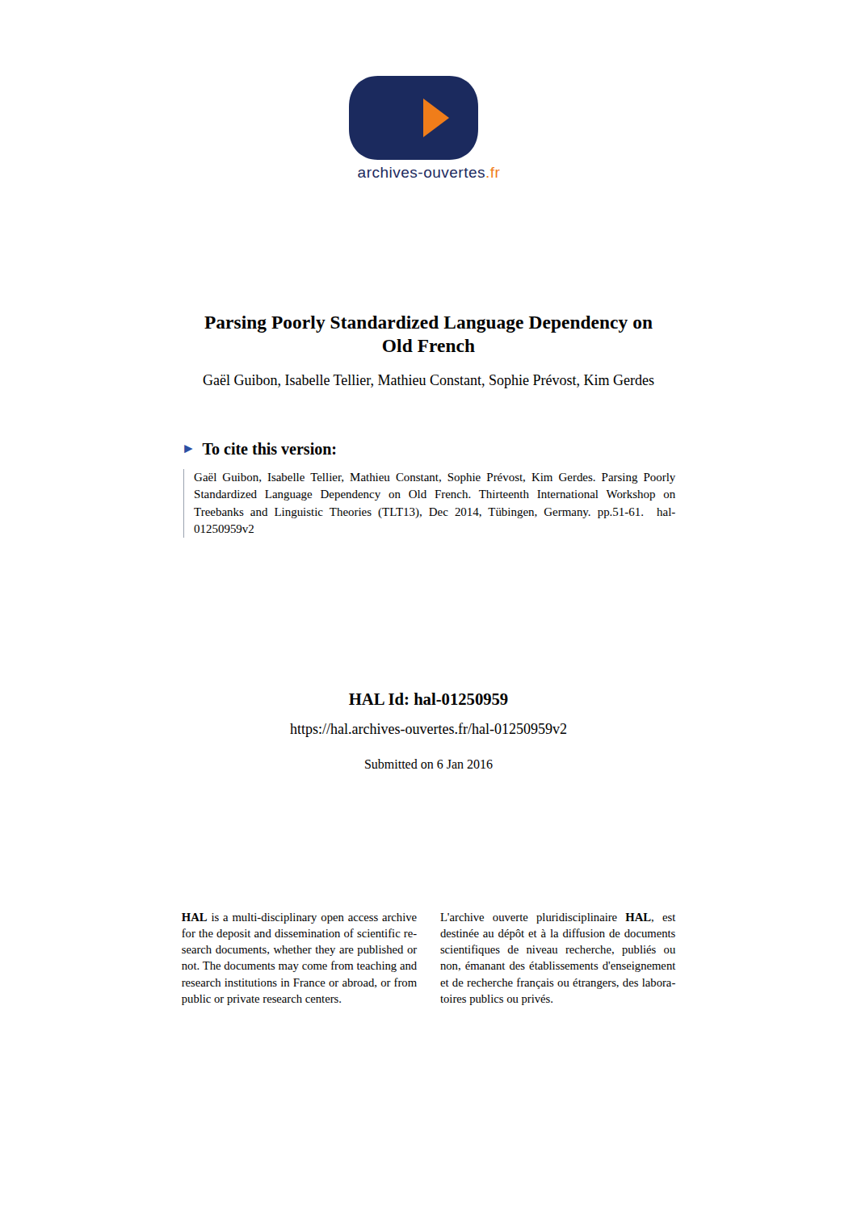archives-ouvertes.fr
Parsing Poorly Standardized Language Dependency on
Old French
Gaël Guibon, Isabelle Tellier, Mathieu Constant, Sophie Prévost, Kim Gerdes
►
To cite this version:
Gaël Guibon, Isabelle Tellier, Mathieu Constant, Sophie Prévost, Kim Gerdes. Parsing Poorly Standardized Language Dependency on Old French. Thirteenth International Workshop on Treebanks and Linguistic Theories (TLT13), Dec 2014, Tübingen, Germany. pp.51-61. hal-01250959v2
HAL Id: hal-01250959
https://hal.archives-ouvertes.fr/hal-01250959v2
Submitted on 6 Jan 2016
HAL is a multi-disciplinary open access archive for the deposit and dissemination of scientific research documents, whether they are published or not. The documents may come from teaching and research institutions in France or abroad, or from public or private research centers.
L'archive ouverte pluridisciplinaire HAL, est destinée au dépôt et à la diffusion de documents scientifiques de niveau recherche, publiés ou non, émanant des établissements d'enseignement et de recherche français ou étrangers, des laboratoires publics ou privés.